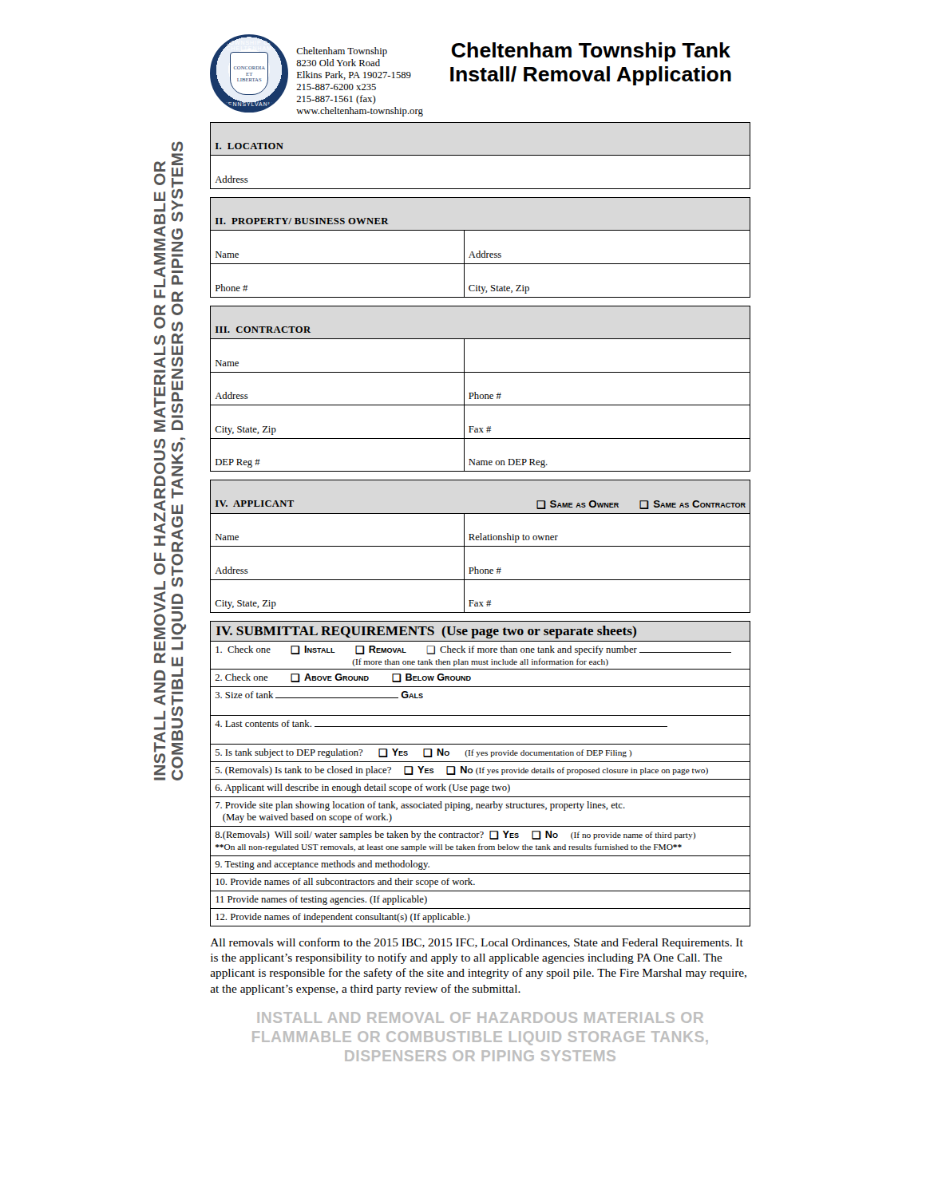INSTALL AND REMOVAL OF HAZARDOUS MATERIALS OR FLAMMABLE OR COMBUSTIBLE LIQUID STORAGE TANKS, DISPENSERS OR PIPING SYSTEMS
TOWNSHIP OF CHELTENHAM
PENNSYLVANIA
CONCORDIA
ET
LIBERTAS
Cheltenham Township
8230 Old York Road
Elkins Park, PA 19027-1589
215-887-6200 x235
215-887-1561 (fax)
www.cheltenham-township.org
Cheltenham Township Tank
Install/ Removal Application
| I. LOCATION |
| Address |
| II. PROPERTY/ BUSINESS OWNER |
| Name | Address |
| Phone # | City, State, Zip |
| III. CONTRACTOR |
| Name | |
| Address | Phone # |
| City, State, Zip | Fax # |
| DEP Reg # | Name on DEP Reg. |
| IV. APPLICANT Same as Owner Same as Contractor |
| Name | Relationship to owner |
| Address | Phone # |
| City, State, Zip | Fax # |
| IV. SUBMITTAL REQUIREMENTS (Use page two or separate sheets) |
| 1. Check one Install Removal Check if more than one tank and specify number (If more than one tank then plan must include all information for each) |
| 2. Check one Above Ground Below Ground |
| 3. Size of tank Gals |
| 4. Last contents of tank. |
| 5. Is tank subject to DEP regulation? Yes No (If yes provide documentation of DEP Filing ) |
| 5. (Removals) Is tank to be closed in place? Yes No (If yes provide details of proposed closure in place on page two) |
| 6. Applicant will describe in enough detail scope of work (Use page two) |
| 7. Provide site plan showing location of tank, associated piping, nearby structures, property lines, etc. (May be waived based on scope of work.) |
| 8.(Removals) Will soil/ water samples be taken by the contractor? Yes No (If no provide name of third party) ** On all non-regulated UST removals, at least one sample will be taken from below the tank and results furnished to the FMO ** |
| 9. Testing and acceptance methods and methodology. |
| 10. Provide names of all subcontractors and their scope of work. |
| 11 Provide names of testing agencies. (If applicable) |
| 12. Provide names of independent consultant(s) (If applicable.) |
All removals will conform to the 2015 IBC, 2015 IFC, Local Ordinances, State and Federal Requirements. It is the applicant’s responsibility to notify and apply to all applicable agencies including PA One Call. The applicant is responsible for the safety of the site and integrity of any spoil pile. The Fire Marshal may require, at the applicant’s expense, a third party review of the submittal.
INSTALL AND REMOVAL OF HAZARDOUS MATERIALS OR
FLAMMABLE OR COMBUSTIBLE LIQUID STORAGE TANKS,
DISPENSERS OR PIPING SYSTEMS